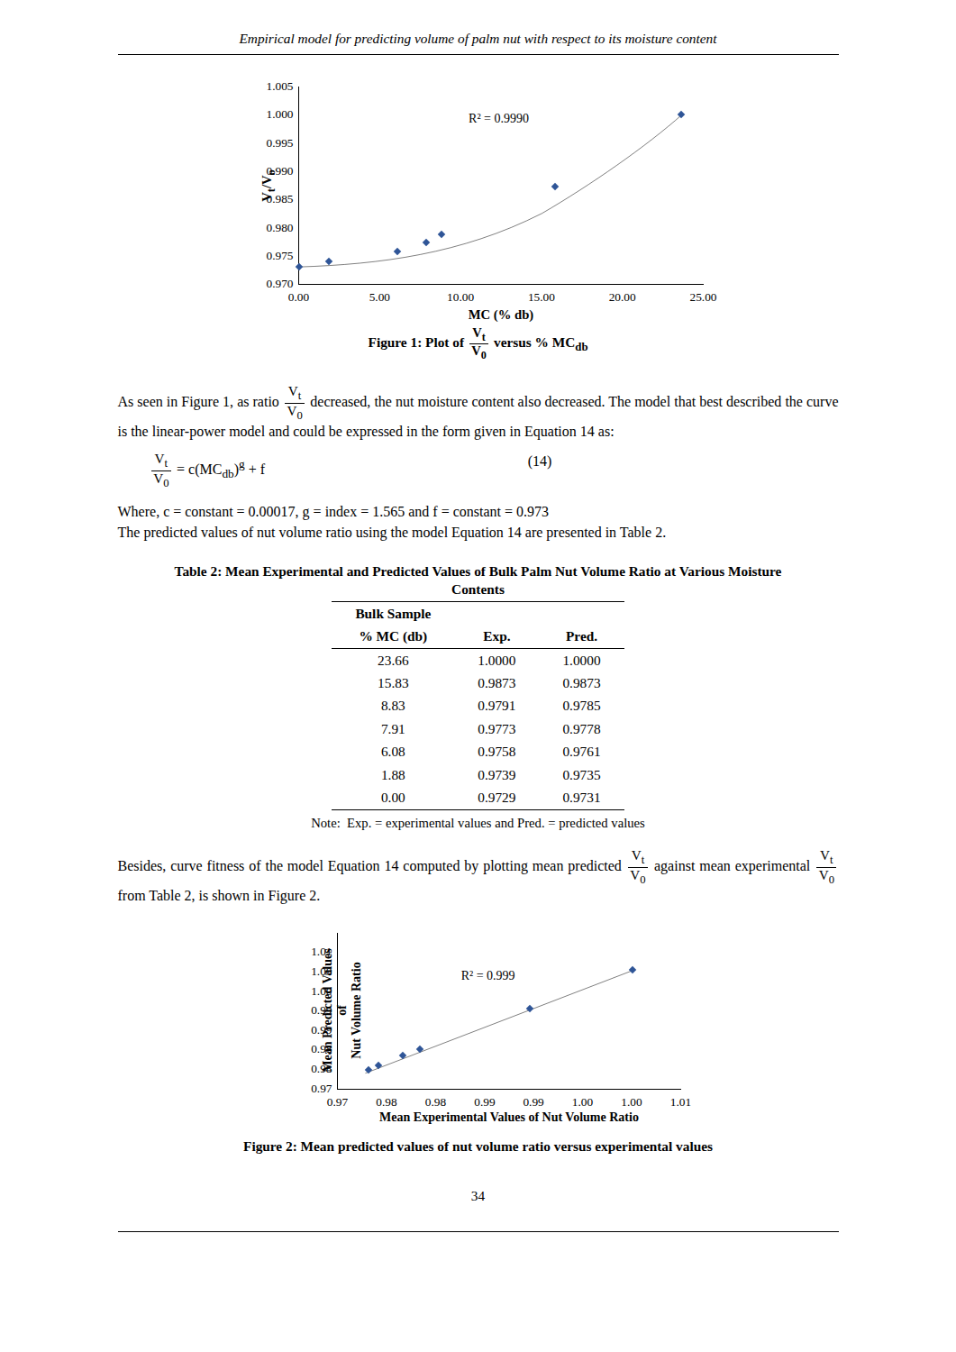Empirical model for predicting volume of palm nut with respect to its moisture content
Vt/Vo
0.970
0.975
0.980
0.985
0.990
0.995
1.000
1.005
0.00
5.00
10.00
15.00
20.00
25.00
MC (% db)
R² = 0.9990
Figure 1: Plot of Vt V0 versus % MCdb
As seen in Figure 1, as ratio Vt V0 decreased, the nut moisture content also decreased. The model that best described the curve is the linear-power model and could be expressed in the form given in Equation 14 as:
Vt V0 = c(MCdb)g + f (14)
Where, c = constant = 0.00017, g = index = 1.565 and f = constant = 0.973
The predicted values of nut volume ratio using the model Equation 14 are presented in Table 2.
Table 2: Mean Experimental and Predicted Values of Bulk Palm Nut Volume Ratio at Various Moisture
Contents
| Bulk Sample | | |
| --- | --- | --- |
| % MC (db) | Exp. | Pred. |
| 23.66 | 1.0000 | 1.0000 |
| 15.83 | 0.9873 | 0.9873 |
| 8.83 | 0.9791 | 0.9785 |
| 7.91 | 0.9773 | 0.9778 |
| 6.08 | 0.9758 | 0.9761 |
| 1.88 | 0.9739 | 0.9735 |
| 0.00 | 0.9729 | 0.9731 |
Note: Exp. = experimental values and Pred. = predicted values
Besides, curve fitness of the model Equation 14 computed by plotting mean predicted Vt V0 against mean experimental Vt V0 from Table 2, is shown in Figure 2.
Mean Predicted Values of
Nut Volume Ratio
0.97
0.98
0.98
0.99
0.99
1.00
1.00
1.01
0.97
0.98
0.98
0.99
0.99
1.00
1.00
1.01
Mean Experimental Values of Nut Volume Ratio
R² = 0.999
Figure 2: Mean predicted values of nut volume ratio versus experimental values
34